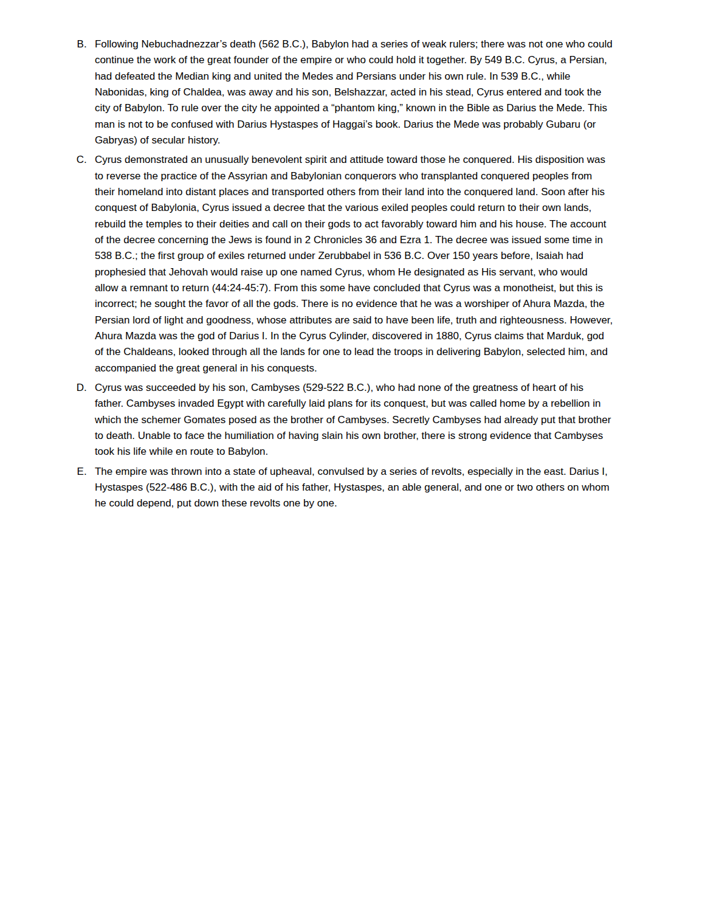Following Nebuchadnezzar’s death (562 B.C.), Babylon had a series of weak rulers; there was not one who could continue the work of the great founder of the empire or who could hold it together. By 549 B.C. Cyrus, a Persian, had defeated the Median king and united the Medes and Persians under his own rule. In 539 B.C., while Nabonidas, king of Chaldea, was away and his son, Belshazzar, acted in his stead, Cyrus entered and took the city of Babylon. To rule over the city he appointed a “phantom king,” known in the Bible as Darius the Mede. This man is not to be confused with Darius Hystaspes of Haggai’s book. Darius the Mede was probably Gubaru (or Gabryas) of secular history.
Cyrus demonstrated an unusually benevolent spirit and attitude toward those he conquered. His disposition was to reverse the practice of the Assyrian and Babylonian conquerors who transplanted conquered peoples from their homeland into distant places and transported others from their land into the conquered land. Soon after his conquest of Babylonia, Cyrus issued a decree that the various exiled peoples could return to their own lands, rebuild the temples to their deities and call on their gods to act favorably toward him and his house. The account of the decree concerning the Jews is found in 2 Chronicles 36 and Ezra 1. The decree was issued some time in 538 B.C.; the first group of exiles returned under Zerubbabel in 536 B.C. Over 150 years before, Isaiah had prophesied that Jehovah would raise up one named Cyrus, whom He designated as His servant, who would allow a remnant to return (44:24-45:7). From this some have concluded that Cyrus was a monotheist, but this is incorrect; he sought the favor of all the gods. There is no evidence that he was a worshiper of Ahura Mazda, the Persian lord of light and goodness, whose attributes are said to have been life, truth and righteousness. However, Ahura Mazda was the god of Darius I. In the Cyrus Cylinder, discovered in 1880, Cyrus claims that Marduk, god of the Chaldeans, looked through all the lands for one to lead the troops in delivering Babylon, selected him, and accompanied the great general in his conquests.
Cyrus was succeeded by his son, Cambyses (529-522 B.C.), who had none of the greatness of heart of his father. Cambyses invaded Egypt with carefully laid plans for its conquest, but was called home by a rebellion in which the schemer Gomates posed as the brother of Cambyses. Secretly Cambyses had already put that brother to death. Unable to face the humiliation of having slain his own brother, there is strong evidence that Cambyses took his life while en route to Babylon.
The empire was thrown into a state of upheaval, convulsed by a series of revolts, especially in the east. Darius I, Hystaspes (522-486 B.C.), with the aid of his father, Hystaspes, an able general, and one or two others on whom he could depend, put down these revolts one by one.